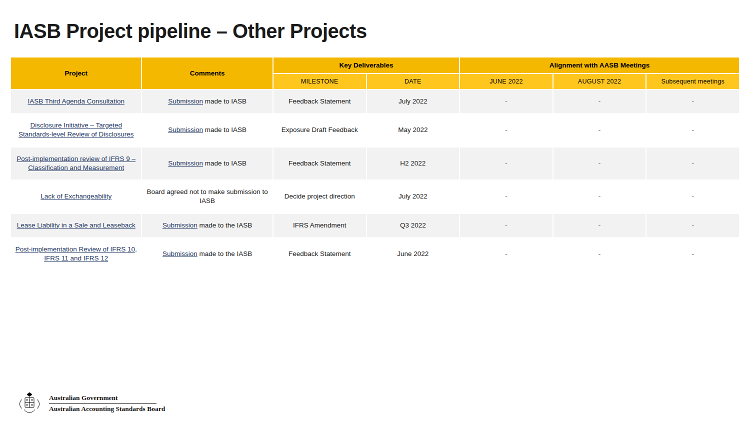IASB Project pipeline – Other Projects
| Project | Comments | Key Deliverables | Alignment with AASB Meetings |
| --- | --- | --- | --- |
| MILESTONE | DATE | JUNE 2022 | AUGUST 2022 | Subsequent meetings |
| IASB Third Agenda Consultation | Submission made to IASB | Feedback Statement | July 2022 | - | - | - |
| Disclosure Initiative – Targeted Standards-level Review of Disclosures | Submission made to IASB | Exposure Draft Feedback | May 2022 | - | - | - |
| Post-implementation review of IFRS 9 – Classification and Measurement | Submission made to IASB | Feedback Statement | H2 2022 | - | - | - |
| Lack of Exchangeability | Board agreed not to make submission to IASB | Decide project direction | July 2022 | - | - | - |
| Lease Liability in a Sale and Leaseback | Submission made to the IASB | IFRS Amendment | Q3 2022 | - | - | - |
| Post-implementation Review of IFRS 10, IFRS 11 and IFRS 12 | Submission made to the IASB | Feedback Statement | June 2022 | - | - | - |
Australian Government
Australian Accounting Standards Board